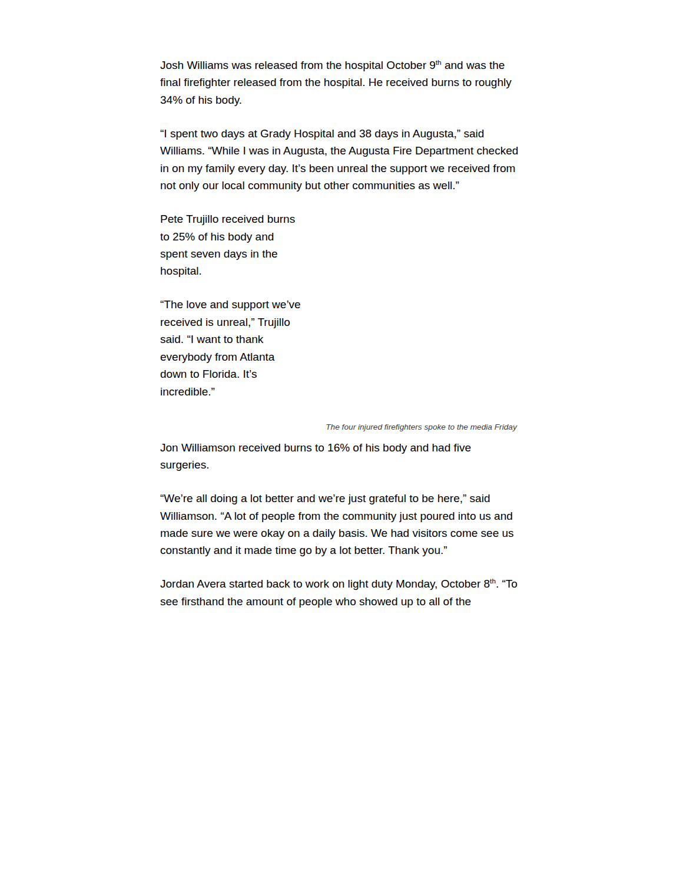Josh Williams was released from the hospital October 9th and was the final firefighter released from the hospital. He received burns to roughly 34% of his body.
“I spent two days at Grady Hospital and 38 days in Augusta,” said Williams. “While I was in Augusta, the Augusta Fire Department checked in on my family every day. It’s been unreal the support we received from not only our local community but other communities as well.”
The four injured firefighters spoke to the media Friday
Pete Trujillo received burns to 25% of his body and spent seven days in the hospital.
“The love and support we’ve received is unreal,” Trujillo said. “I want to thank everybody from Atlanta down to Florida. It’s incredible.”
Jon Williamson received burns to 16% of his body and had five surgeries.
“We’re all doing a lot better and we’re just grateful to be here,” said Williamson. “A lot of people from the community just poured into us and made sure we were okay on a daily basis. We had visitors come see us constantly and it made time go by a lot better. Thank you.”
Jordan Avera started back to work on light duty Monday, October 8th. “To see firsthand the amount of people who showed up to all of the